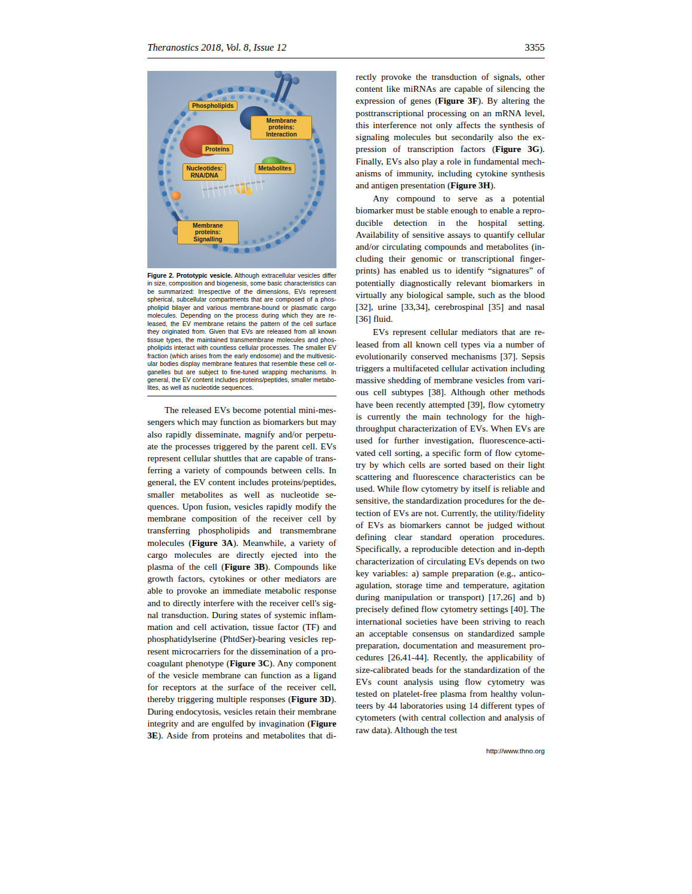Theranostics 2018, Vol. 8, Issue 12 3355
Phospholipids
Proteins
Nucleotides:
RNA/DNA
Membrane
proteins:
Interaction
Metabolites
Membrane
proteins:
Signalling
Figure 2. Prototypic vesicle. Although extracellular vesicles differ in size, composition and biogenesis, some basic characteristics can be summarized: Irrespective of the dimensions, EVs represent spherical, subcellular compartments that are composed of a phospholipid bilayer and various membrane-bound or plasmatic cargo molecules. Depending on the process during which they are released, the EV membrane retains the pattern of the cell surface they originated from. Given that EVs are released from all known tissue types, the maintained transmembrane molecules and phospholipids interact with countless cellular processes. The smaller EV fraction (which arises from the early endosome) and the multivesicular bodies display membrane features that resemble these cell organelles but are subject to fine-tuned wrapping mechanisms. In general, the EV content includes proteins/peptides, smaller metabolites, as well as nucleotide sequences.
The released EVs become potential mini-messengers which may function as biomarkers but may also rapidly disseminate, magnify and/or perpetuate the processes triggered by the parent cell. EVs represent cellular shuttles that are capable of transferring a variety of compounds between cells. In general, the EV content includes proteins/peptides, smaller metabolites as well as nucleotide sequences. Upon fusion, vesicles rapidly modify the membrane composition of the receiver cell by transferring phospholipids and transmembrane molecules (Figure 3A). Meanwhile, a variety of cargo molecules are directly ejected into the plasma of the cell (Figure 3B). Compounds like growth factors, cytokines or other mediators are able to provoke an immediate metabolic response and to directly interfere with the receiver cell's signal transduction. During states of systemic inflammation and cell activation, tissue factor (TF) and phosphatidylserine (PhtdSer)-bearing vesicles represent microcarriers for the dissemination of a procoagulant phenotype (Figure 3C). Any component of the vesicle membrane can function as a ligand for receptors at the surface of the receiver cell, thereby triggering multiple responses (Figure 3D). During endocytosis, vesicles retain their membrane integrity and are engulfed by invagination (Figure 3E). Aside from proteins and metabolites that directly provoke the transduction of signals, other content like miRNAs are capable of silencing the expression of genes (Figure 3F). By altering the posttranscriptional processing on an mRNA level, this interference not only affects the synthesis of signaling molecules but secondarily also the expression of transcription factors (Figure 3G). Finally, EVs also play a role in fundamental mechanisms of immunity, including cytokine synthesis and antigen presentation (Figure 3H).
Any compound to serve as a potential biomarker must be stable enough to enable a reproducible detection in the hospital setting. Availability of sensitive assays to quantify cellular and/or circulating compounds and metabolites (including their genomic or transcriptional fingerprints) has enabled us to identify “signatures” of potentially diagnostically relevant biomarkers in virtually any biological sample, such as the blood [32], urine [33,34], cerebrospinal [35] and nasal [36] fluid.
EVs represent cellular mediators that are released from all known cell types via a number of evolutionarily conserved mechanisms [37]. Sepsis triggers a multifaceted cellular activation including massive shedding of membrane vesicles from various cell subtypes [38]. Although other methods have been recently attempted [39], flow cytometry is currently the main technology for the high-throughput characterization of EVs. When EVs are used for further investigation, fluorescence-activated cell sorting, a specific form of flow cytometry by which cells are sorted based on their light scattering and fluorescence characteristics can be used. While flow cytometry by itself is reliable and sensitive, the standardization procedures for the detection of EVs are not. Currently, the utility/fidelity of EVs as biomarkers cannot be judged without defining clear standard operation procedures. Specifically, a reproducible detection and in-depth characterization of circulating EVs depends on two key variables: a) sample preparation (e.g., anticoagulation, storage time and temperature, agitation during manipulation or transport) [17,26] and b) precisely defined flow cytometry settings [40]. The international societies have been striving to reach an acceptable consensus on standardized sample preparation, documentation and measurement procedures [26,41-44]. Recently, the applicability of size-calibrated beads for the standardization of the EVs count analysis using flow cytometry was tested on platelet-free plasma from healthy volunteers by 44 laboratories using 14 different types of cytometers (with central collection and analysis of raw data). Although the test
http://www.thno.org